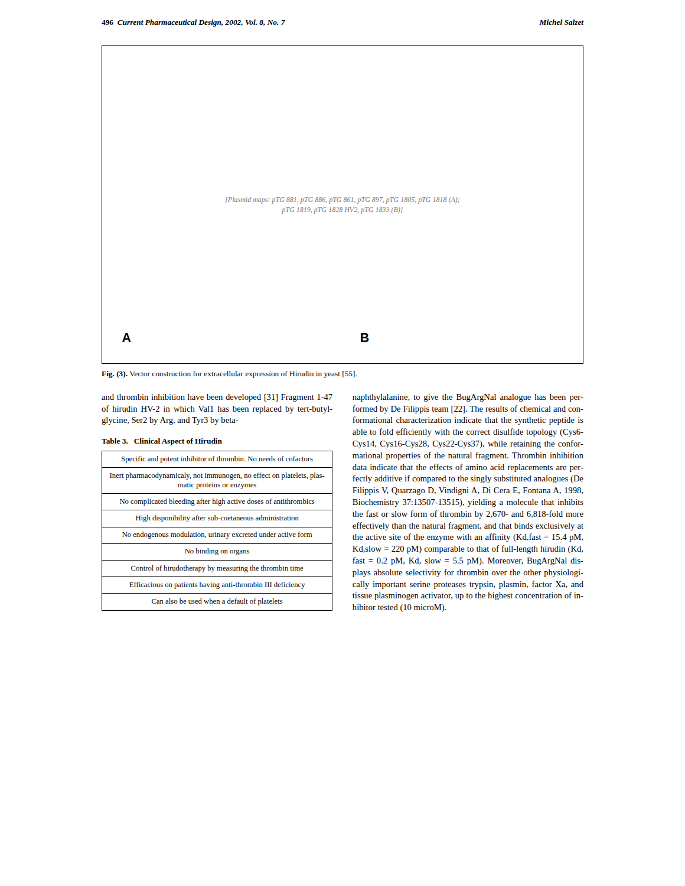496 Current Pharmaceutical Design, 2002, Vol. 8, No. 7
Michel Salzet
A B [Plasmid maps: pTG 881, pTG 886, pTG 861, pTG 897, pTG 1805, pTG 1818 (A); pTG 1819, pTG 1828 HV2, pTG 1833 (B)]
Fig. (3). Vector construction for extracellular expression of Hirudin in yeast [55].
and thrombin inhibition have been developed [31] Fragment 1-47 of hirudin HV-2 in which Val1 has been replaced by tert-butylglycine, Ser2 by Arg, and Tyr3 by beta-
Table 3. Clinical Aspect of Hirudin
| Specific and potent inhibitor of thrombin. No needs of cofactors |
| Inert pharmacodynamicaly, not immunogen, no effect on platelets, plasmatic proteins or enzymes |
| No complicated bleeding after high active doses of antithrombics |
| High disponibility after sub-coetaneous administration |
| No endogenous modulation, urinary excreted under active form |
| No binding on organs |
| Control of hirudotherapy by measuring the thrombin time |
| Efficacious on patients having anti-thrombin III deficiency |
| Can also be used when a default of platelets |
naphthylalanine, to give the BugArgNal analogue has been performed by De Filippis team [22]. The results of chemical and conformational characterization indicate that the synthetic peptide is able to fold efficiently with the correct disulfide topology (Cys6-Cys14, Cys16-Cys28, Cys22-Cys37), while retaining the conformational properties of the natural fragment. Thrombin inhibition data indicate that the effects of amino acid replacements are perfectly additive if compared to the singly substituted analogues (De Filippis V, Quarzago D, Vindigni A, Di Cera E, Fontana A, 1998, Biochemistry 37:13507-13515), yielding a molecule that inhibits the fast or slow form of thrombin by 2,670- and 6,818-fold more effectively than the natural fragment, and that binds exclusively at the active site of the enzyme with an affinity (Kd,fast = 15.4 pM, Kd,slow = 220 pM) comparable to that of full-length hirudin (Kd, fast = 0.2 pM, Kd, slow = 5.5 pM). Moreover, BugArgNal displays absolute selectivity for thrombin over the other physiologically important serine proteases trypsin, plasmin, factor Xa, and tissue plasminogen activator, up to the highest concentration of inhibitor tested (10 microM).